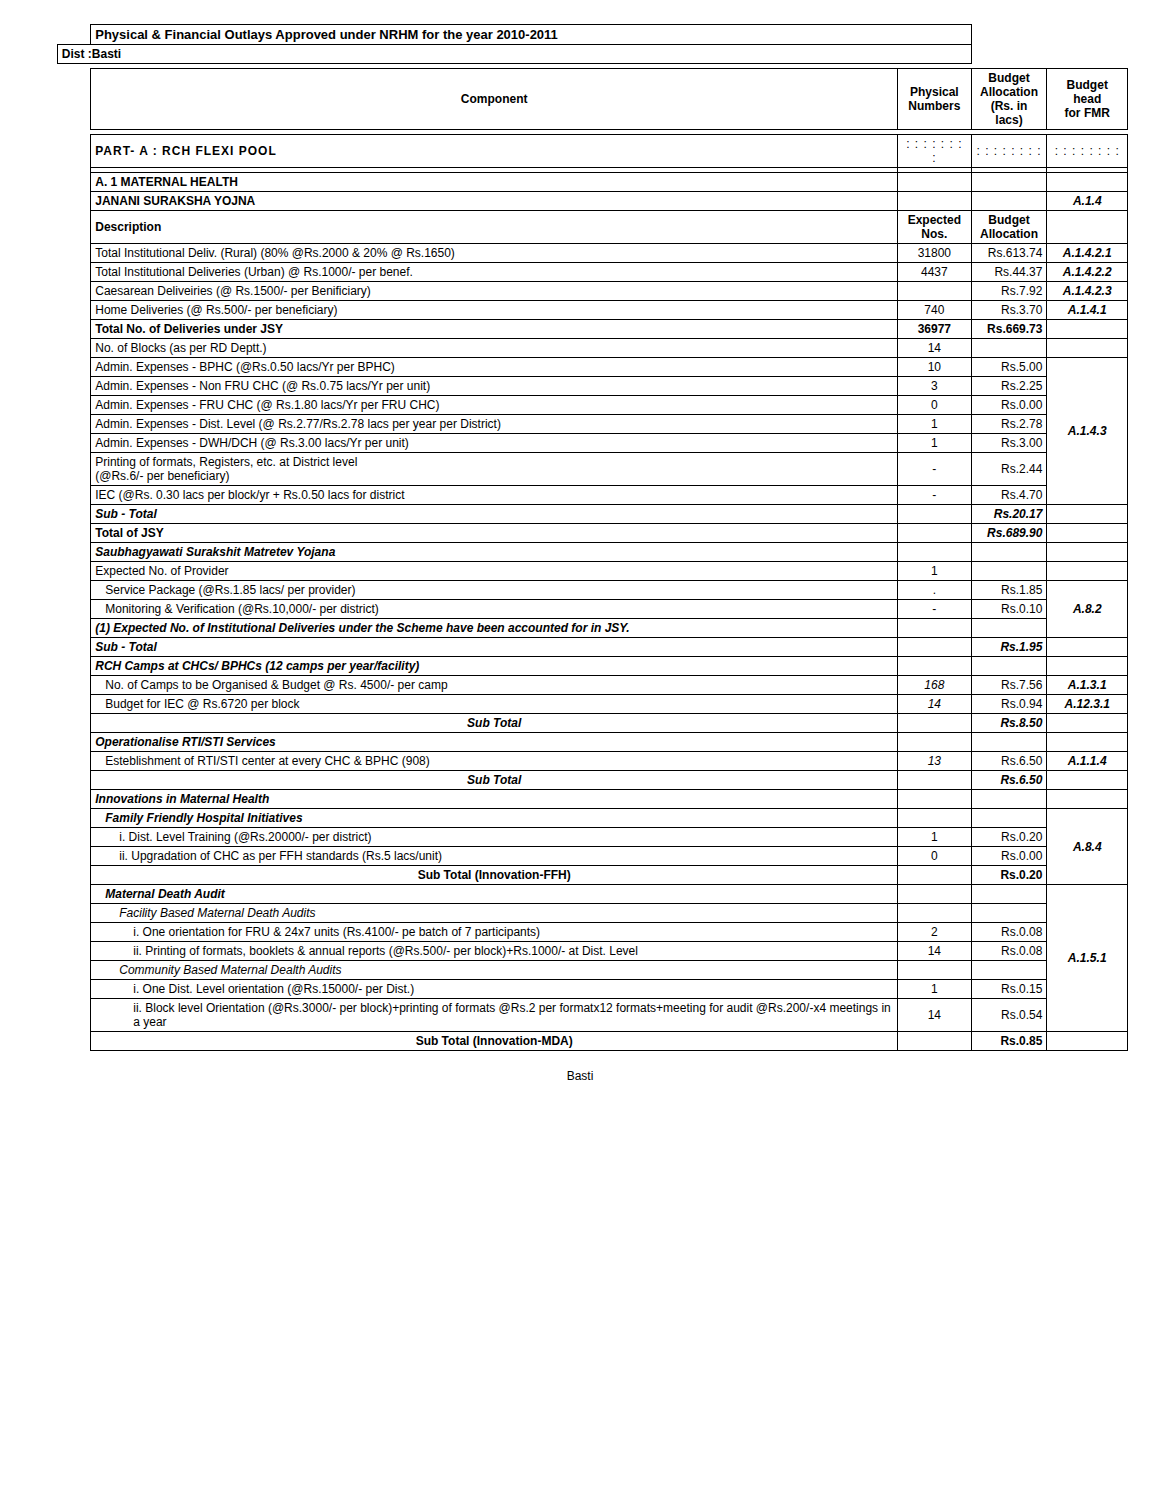| | | Physical & Financial Outlays Approved under NRHM for the year 2010-2011 | | | |
| | Dist :Basti | | | |
| | | Component | Physical Numbers | Budget Allocation (Rs. in lacs) | Budget head for FMR | |
| | | PART- A : RCH FLEXI POOL | : : : : : : : : | : : : : : : : : | : : : : : : : : | |
| | | A. 1 MATERNAL HEALTH | | | | |
| | | JANANI SURAKSHA YOJNA | | | A.1.4 | |
| | | Description | Expected Nos. | Budget Allocation | | |
| | | Total Institutional Deliv. (Rural) (80% @Rs.2000 & 20% @ Rs.1650) | 31800 | Rs.613.74 | A.1.4.2.1 | |
| | | Total Institutional Deliveries (Urban) @ Rs.1000/- per benef. | 4437 | Rs.44.37 | A.1.4.2.2 | |
| | | Caesarean Deliveiries (@ Rs.1500/- per Benificiary) | | Rs.7.92 | A.1.4.2.3 | |
| | | Home Deliveries (@ Rs.500/- per beneficiary) | 740 | Rs.3.70 | A.1.4.1 | |
| | | Total No. of Deliveries under JSY | 36977 | Rs.669.73 | | |
| | | No. of Blocks (as per RD Deptt.) | 14 | | | |
| | | Admin. Expenses - BPHC (@Rs.0.50 lacs/Yr per BPHC) | 10 | Rs.5.00 | A.1.4.3 | |
| | | Admin. Expenses - Non FRU CHC (@ Rs.0.75 lacs/Yr per unit) | 3 | Rs.2.25 | |
| | | Admin. Expenses - FRU CHC (@ Rs.1.80 lacs/Yr per FRU CHC) | 0 | Rs.0.00 | |
| | | Admin. Expenses - Dist. Level (@ Rs.2.77/Rs.2.78 lacs per year per District) | 1 | Rs.2.78 | |
| | | Admin. Expenses - DWH/DCH (@ Rs.3.00 lacs/Yr per unit) | 1 | Rs.3.00 | |
| | | Printing of formats, Registers, etc. at District level (@Rs.6/- per beneficiary) | - | Rs.2.44 | |
| | | IEC (@Rs. 0.30 lacs per block/yr + Rs.0.50 lacs for district | - | Rs.4.70 | |
| | | Sub - Total | | Rs.20.17 | | |
| | | Total of JSY | | Rs.689.90 | | |
| | | Saubhagyawati Surakshit Matretev Yojana | | | | |
| | | Expected No. of Provider | 1 | | | |
| | | Service Package (@Rs.1.85 lacs/ per provider) | . | Rs.1.85 | A.8.2 | |
| | | Monitoring & Verification (@Rs.10,000/- per district) | - | Rs.0.10 | |
| | | (1) Expected No. of Institutional Deliveries under the Scheme have been accounted for in JSY. | | | |
| | | Sub - Total | | Rs.1.95 | | |
| | | RCH Camps at CHCs/ BPHCs (12 camps per year/facility) | | | | |
| | | No. of Camps to be Organised & Budget @ Rs. 4500/- per camp | 168 | Rs.7.56 | A.1.3.1 | |
| | | Budget for IEC @ Rs.6720 per block | 14 | Rs.0.94 | A.12.3.1 | |
| | | Sub Total | | Rs.8.50 | | |
| | | Operationalise RTI/STI Services | | | | |
| | | Esteblishment of RTI/STI center at every CHC & BPHC (908) | 13 | Rs.6.50 | A.1.1.4 | |
| | | Sub Total | | Rs.6.50 | | |
| | | Innovations in Maternal Health | | | | |
| | | Family Friendly Hospital Initiatives | | | A.8.4 | |
| | | i. Dist. Level Training (@Rs.20000/- per district) | 1 | Rs.0.20 | |
| | | ii. Upgradation of CHC as per FFH standards (Rs.5 lacs/unit) | 0 | Rs.0.00 | |
| | | Sub Total (Innovation-FFH) | | Rs.0.20 | |
| | | Maternal Death Audit | | | A.1.5.1 | |
| | | Facility Based Maternal Death Audits | | | |
| | | i. One orientation for FRU & 24x7 units (Rs.4100/- pe batch of 7 participants) | 2 | Rs.0.08 | |
| | | ii. Printing of formats, booklets & annual reports (@Rs.500/- per block)+Rs.1000/- at Dist. Level | 14 | Rs.0.08 | |
| | | Community Based Maternal Dealth Audits | | | |
| | | i. One Dist. Level orientation (@Rs.15000/- per Dist.) | 1 | Rs.0.15 | |
| | | ii. Block level Orientation (@Rs.3000/- per block)+printing of formats @Rs.2 per formatx12 formats+meeting for audit @Rs.200/-x4 meetings in a year | 14 | Rs.0.54 | |
| | | Sub Total (Innovation-MDA) | | Rs.0.85 | | |
Basti